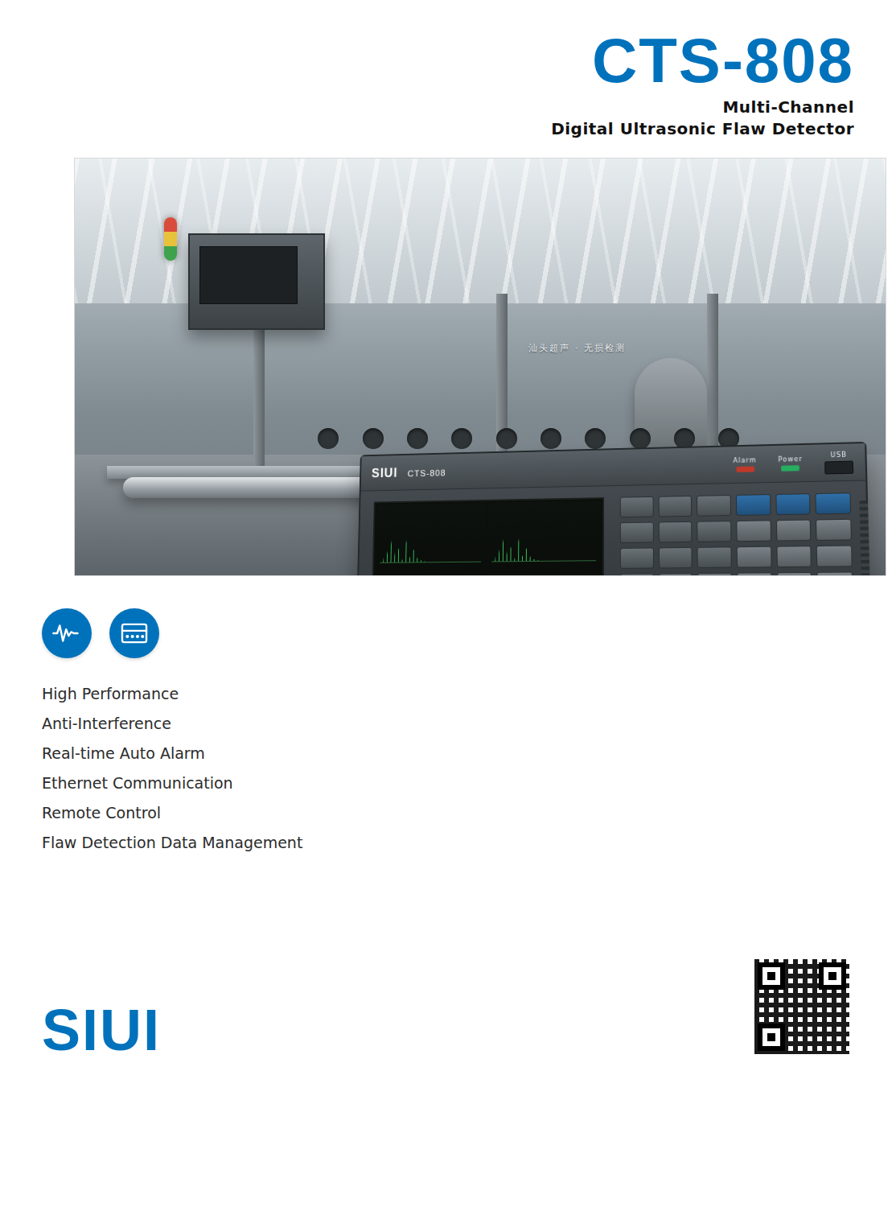CTS-808
Multi-Channel Digital Ultrasonic Flaw Detector
汕头超声 · 无损检测
SIUI CTS-808
Alarm Power USB
1 2 3 4 5 6 7 8
High Performance
Anti-Interference
Real-time Auto Alarm
Ethernet Communication
Remote Control
Flaw Detection Data Management
SIUI